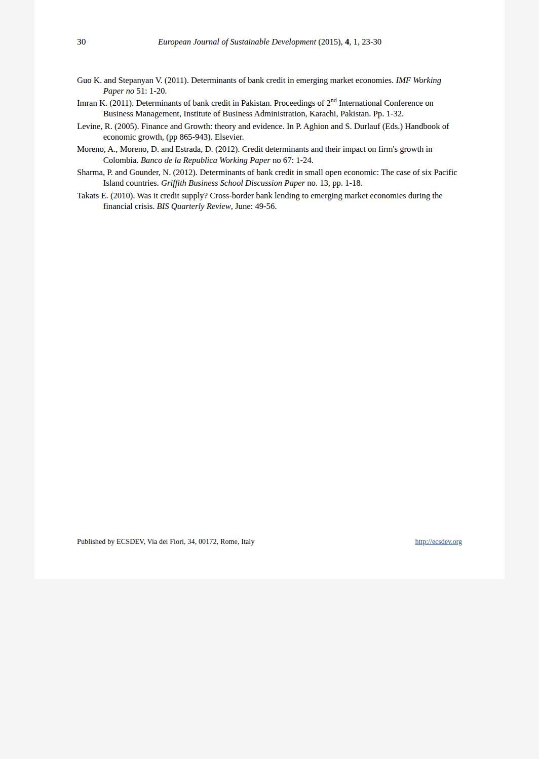30
European Journal of Sustainable Development (2015), 4, 1, 23-30
Guo K. and Stepanyan V. (2011). Determinants of bank credit in emerging market economies. IMF Working Paper no 51: 1-20.
Imran K. (2011). Determinants of bank credit in Pakistan. Proceedings of 2nd International Conference on Business Management, Institute of Business Administration, Karachi, Pakistan. Pp. 1-32.
Levine, R. (2005). Finance and Growth: theory and evidence. In P. Aghion and S. Durlauf (Eds.) Handbook of economic growth, (pp 865-943). Elsevier.
Moreno, A., Moreno, D. and Estrada, D. (2012). Credit determinants and their impact on firm's growth in Colombia. Banco de la Republica Working Paper no 67: 1-24.
Sharma, P. and Gounder, N. (2012). Determinants of bank credit in small open economic: The case of six Pacific Island countries. Griffith Business School Discussion Paper no. 13, pp. 1-18.
Takats E. (2010). Was it credit supply? Cross-border bank lending to emerging market economies during the financial crisis. BIS Quarterly Review, June: 49-56.
Published by ECSDEV, Via dei Fiori, 34, 00172, Rome, Italy
http://ecsdev.org